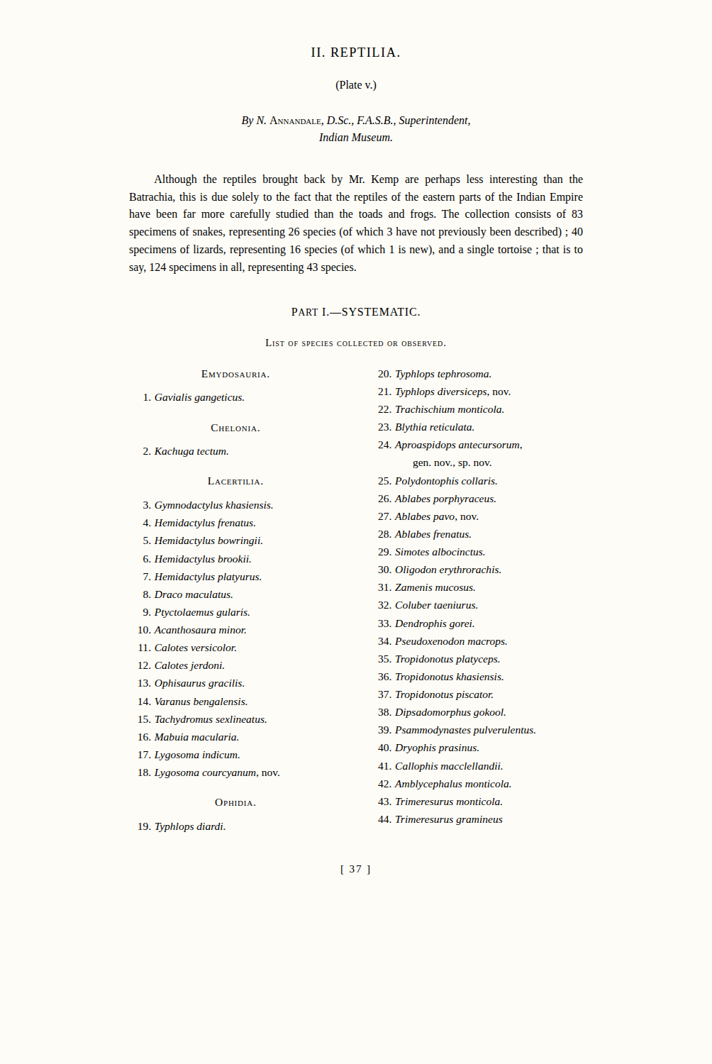II. REPTILIA.
(Plate v.)
By N. Annandale, D.Sc., F.A.S.B., Superintendent,
Indian Museum.
Although the reptiles brought back by Mr. Kemp are perhaps less interesting than the Batrachia, this is due solely to the fact that the reptiles of the eastern parts of the Indian Empire have been far more carefully studied than the toads and frogs. The collection consists of 83 specimens of snakes, representing 26 species (of which 3 have not previously been described) ; 40 specimens of lizards, representing 16 species (of which 1 is new), and a single tortoise ; that is to say, 124 specimens in all, representing 43 species.
PART I.—SYSTEMATIC.
List of species collected or observed.
Emydosauria.
1 Gavialis gangeticus.
Chelonia.
2 Kachuga tectum.
Lacertilia.
3 Gymnodactylus khasiensis.
4 Hemidactylus frenatus.
5 Hemidactylus bowringii.
6 Hemidactylus brookii.
7 Hemidactylus platyurus.
8 Draco maculatus.
9 Ptyctolaemus gularis.
10 Acanthosaura minor.
11 Calotes versicolor.
12 Calotes jerdoni.
13 Ophisaurus gracilis.
14 Varanus bengalensis.
15 Tachydromus sexlineatus.
16 Mabuia macularia.
17 Lygosoma indicum.
18 Lygosoma courcyanum, nov.
Ophidia.
19 Typhlops diardi.
20 Typhlops tephrosoma.
21 Typhlops diversiceps, nov.
22 Trachischium monticola.
23 Blythia reticulata.
24 Aproaspidops antecursorum,gen. nov., sp. nov.
25 Polydontophis collaris.
26 Ablabes porphyraceus.
27 Ablabes pavo, nov.
28 Ablabes frenatus.
29 Simotes albocinctus.
30 Oligodon erythrorachis.
31 Zamenis mucosus.
32 Coluber taeniurus.
33 Dendrophis gorei.
34 Pseudoxenodon macrops.
35 Tropidonotus platyceps.
36 Tropidonotus khasiensis.
37 Tropidonotus piscator.
38 Dipsadomorphus gokool.
39 Psammodynastes pulverulentus.
40 Dryophis prasinus.
41 Callophis macclellandii.
42 Amblycephalus monticola.
43 Trimeresurus monticola.
44 Trimeresurus gramineus
[ 37 ]